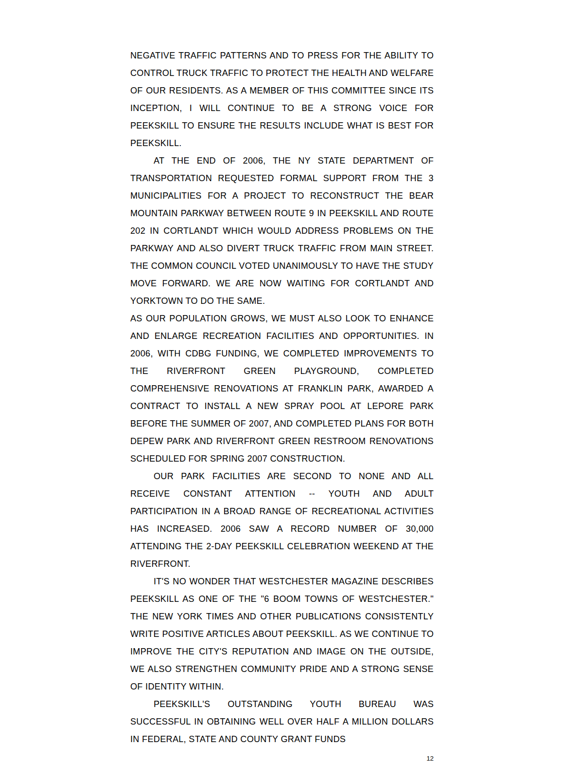Negative traffic patterns and to press for the ability to control truck traffic to protect the health and welfare of our residents. As a member of this committee since its inception, I will continue to be a strong voice for Peekskill to ensure the results include what is best for Peekskill.
At the end of 2006, the NY State Department of Transportation requested formal support from the 3 municipalities for a project to reconstruct the Bear Mountain Parkway between Route 9 in Peekskill and Route 202 in Cortlandt which would address problems on the Parkway and also divert truck traffic from Main Street. The Common Council voted unanimously to have the study move forward. We are now waiting for Cortlandt and Yorktown to do the same.
As our population grows, we must also look to enhance and enlarge recreation facilities and opportunities. In 2006, with CDBG funding, we completed improvements to the Riverfront Green playground, completed comprehensive renovations at Franklin Park, awarded a contract to install a new spray pool at Lepore Park before the summer of 2007, and completed plans for both Depew Park and Riverfront Green restroom renovations scheduled for Spring 2007 construction.
Our park facilities are second to none and all receive constant attention -- youth and adult participation in a broad range of recreational activities has increased. 2006 saw a record number of 30,000 attending the 2-day Peekskill Celebration Weekend at the Riverfront.
It's no wonder that Westchester Magazine describes Peekskill as one of the "6 Boom Towns of Westchester." The New York Times and other publications consistently write positive articles about Peekskill. As we continue to improve the City's reputation and image on the outside, we also strengthen community pride and a strong sense of identity within.
Peekskill's outstanding Youth Bureau was successful in obtaining well over half a million dollars in federal, state and county grant funds
12